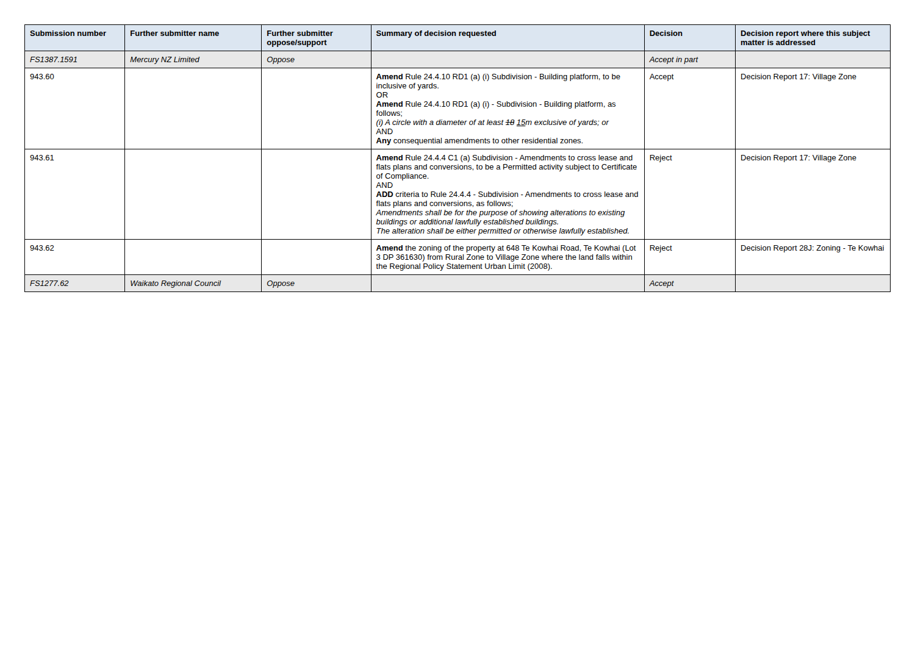| Submission number | Further submitter name | Further submitter oppose/support | Summary of decision requested | Decision | Decision report where this subject matter is addressed |
| --- | --- | --- | --- | --- | --- |
| FS1387.1591 | Mercury NZ Limited | Oppose | | Accept in part | |
| 943.60 | | | Amend Rule 24.4.10 RD1 (a) (i) Subdivision - Building platform, to be inclusive of yards. OR Amend Rule 24.4.10 RD1 (a) (i) - Subdivision - Building platform, as follows; (i) A circle with a diameter of at least 18 15 m exclusive of yards; or AND Any consequential amendments to other residential zones. | Accept | Decision Report 17: Village Zone |
| 943.61 | | | Amend Rule 24.4.4 C1 (a) Subdivision - Amendments to cross lease and flats plans and conversions, to be a Permitted activity subject to Certificate of Compliance. AND ADD criteria to Rule 24.4.4 - Subdivision - Amendments to cross lease and flats plans and conversions, as follows; Amendments shall be for the purpose of showing alterations to existing buildings or additional lawfully established buildings. The alteration shall be either permitted or otherwise lawfully established. | Reject | Decision Report 17: Village Zone |
| 943.62 | | | Amend the zoning of the property at 648 Te Kowhai Road, Te Kowhai (Lot 3 DP 361630) from Rural Zone to Village Zone where the land falls within the Regional Policy Statement Urban Limit (2008). | Reject | Decision Report 28J: Zoning - Te Kowhai |
| FS1277.62 | Waikato Regional Council | Oppose | | Accept | |